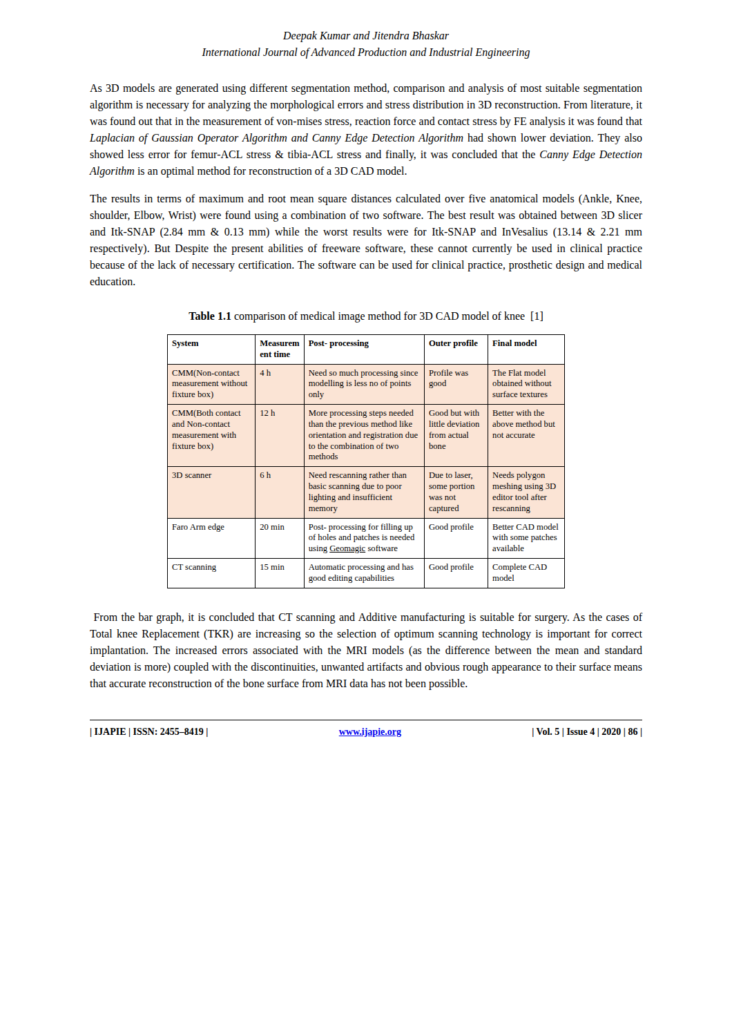Deepak Kumar and Jitendra Bhaskar
International Journal of Advanced Production and Industrial Engineering
As 3D models are generated using different segmentation method, comparison and analysis of most suitable segmentation algorithm is necessary for analyzing the morphological errors and stress distribution in 3D reconstruction. From literature, it was found out that in the measurement of von-mises stress, reaction force and contact stress by FE analysis it was found that Laplacian of Gaussian Operator Algorithm and Canny Edge Detection Algorithm had shown lower deviation. They also showed less error for femur-ACL stress & tibia-ACL stress and finally, it was concluded that the Canny Edge Detection Algorithm is an optimal method for reconstruction of a 3D CAD model.
The results in terms of maximum and root mean square distances calculated over five anatomical models (Ankle, Knee, shoulder, Elbow, Wrist) were found using a combination of two software. The best result was obtained between 3D slicer and Itk-SNAP (2.84 mm & 0.13 mm) while the worst results were for Itk-SNAP and InVesalius (13.14 & 2.21 mm respectively). But Despite the present abilities of freeware software, these cannot currently be used in clinical practice because of the lack of necessary certification. The software can be used for clinical practice, prosthetic design and medical education.
Table 1.1 comparison of medical image method for 3D CAD model of knee [1]
| System | Measurem ent time | Post- processing | Outer profile | Final model |
| --- | --- | --- | --- | --- |
| CMM(Non-contact measurement without fixture box) | 4 h | Need so much processing since modelling is less no of points only | Profile was good | The Flat model obtained without surface textures |
| CMM(Both contact and Non-contact measurement with fixture box) | 12 h | More processing steps needed than the previous method like orientation and registration due to the combination of two methods | Good but with little deviation from actual bone | Better with the above method but not accurate |
| 3D scanner | 6 h | Need rescanning rather than basic scanning due to poor lighting and insufficient memory | Due to laser, some portion was not captured | Needs polygon meshing using 3D editor tool after rescanning |
| Faro Arm edge | 20 min | Post- processing for filling up of holes and patches is needed using Geomagic software | Good profile | Better CAD model with some patches available |
| CT scanning | 15 min | Automatic processing and has good editing capabilities | Good profile | Complete CAD model |
From the bar graph, it is concluded that CT scanning and Additive manufacturing is suitable for surgery. As the cases of Total knee Replacement (TKR) are increasing so the selection of optimum scanning technology is important for correct implantation. The increased errors associated with the MRI models (as the difference between the mean and standard deviation is more) coupled with the discontinuities, unwanted artifacts and obvious rough appearance to their surface means that accurate reconstruction of the bone surface from MRI data has not been possible.
| IJAPIE | ISSN: 2455–8419 | www.ijapie.org | Vol. 5 | Issue 4 | 2020 | 86 |